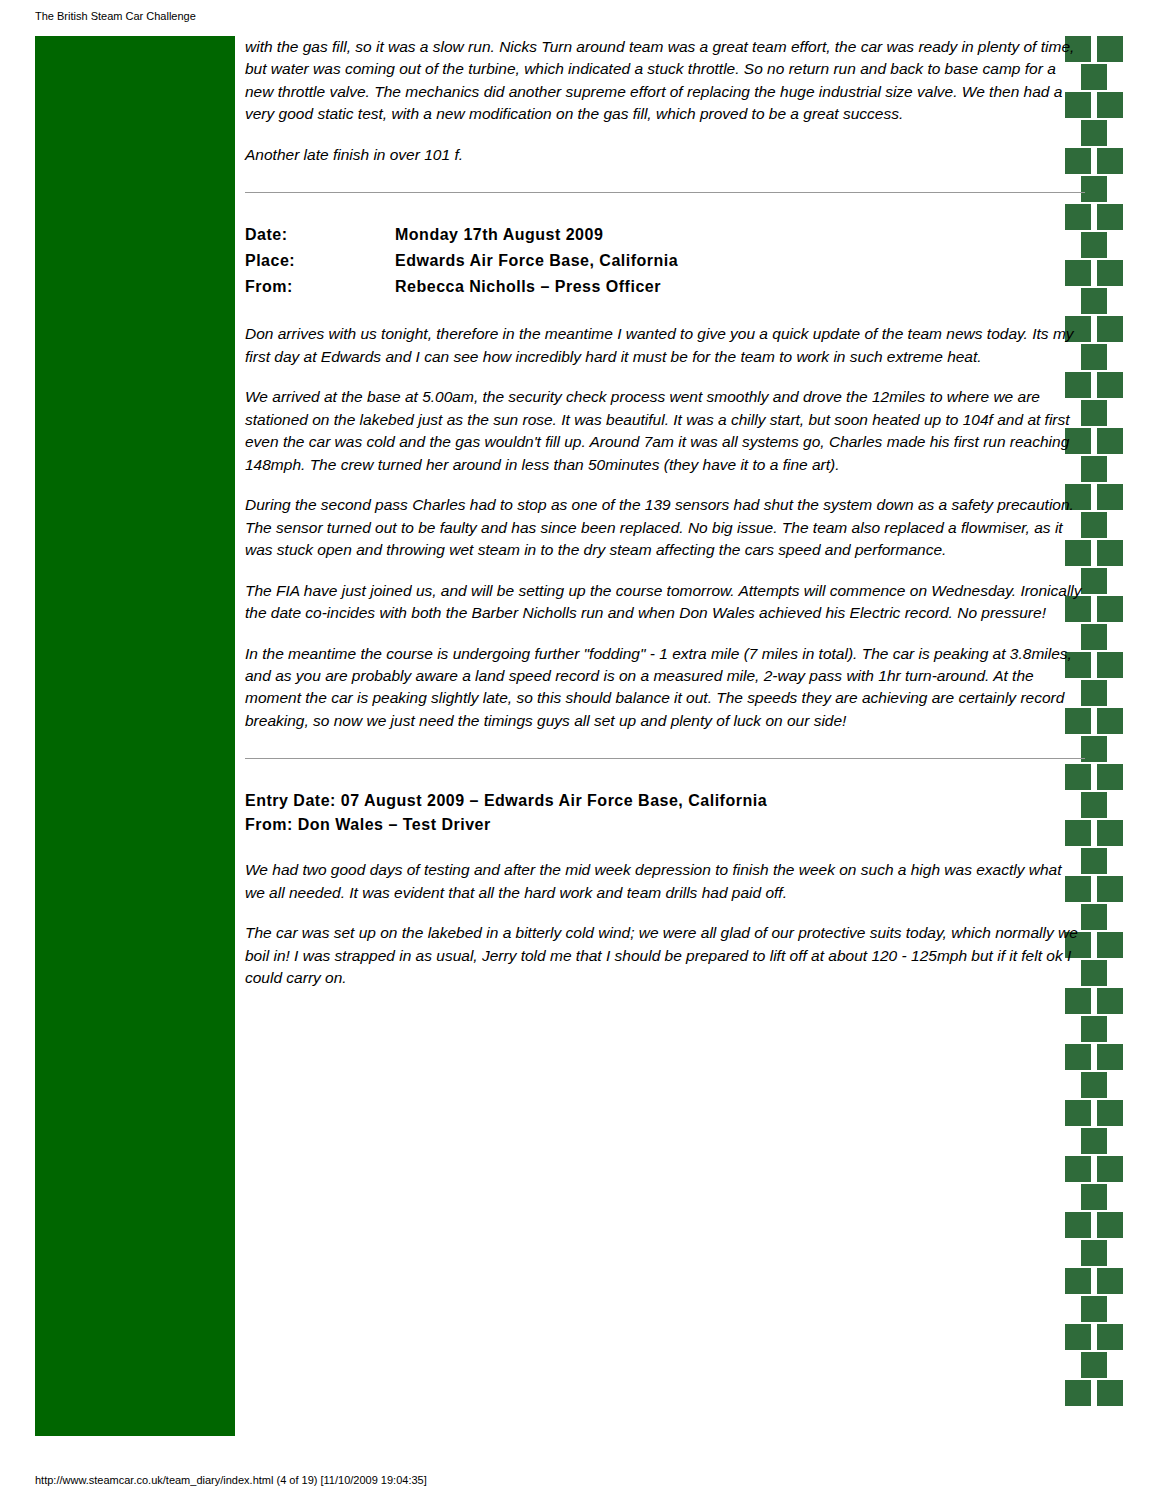The British Steam Car Challenge
with the gas fill, so it was a slow run. Nicks Turn around team was a great team effort, the car was ready in plenty of time, but water was coming out of the turbine, which indicated a stuck throttle. So no return run and back to base camp for a new throttle valve. The mechanics did another supreme effort of replacing the huge industrial size valve. We then had a very good static test, with a new modification on the gas fill, which proved to be a great success.
Another late finish in over 101 f.
| Date: | Monday 17th August 2009 |
| Place: | Edwards Air Force Base, California |
| From: | Rebecca Nicholls – Press Officer |
Don arrives with us tonight, therefore in the meantime I wanted to give you a quick update of the team news today. Its my first day at Edwards and I can see how incredibly hard it must be for the team to work in such extreme heat.
We arrived at the base at 5.00am, the security check process went smoothly and drove the 12miles to where we are stationed on the lakebed just as the sun rose. It was beautiful. It was a chilly start, but soon heated up to 104f and at first even the car was cold and the gas wouldn't fill up. Around 7am it was all systems go, Charles made his first run reaching 148mph. The crew turned her around in less than 50minutes (they have it to a fine art).
During the second pass Charles had to stop as one of the 139 sensors had shut the system down as a safety precaution. The sensor turned out to be faulty and has since been replaced. No big issue. The team also replaced a flowmiser, as it was stuck open and throwing wet steam in to the dry steam affecting the cars speed and performance.
The FIA have just joined us, and will be setting up the course tomorrow. Attempts will commence on Wednesday. Ironically the date co-incides with both the Barber Nicholls run and when Don Wales achieved his Electric record. No pressure!
In the meantime the course is undergoing further "fodding" - 1 extra mile (7 miles in total). The car is peaking at 3.8miles, and as you are probably aware a land speed record is on a measured mile, 2-way pass with 1hr turn-around. At the moment the car is peaking slightly late, so this should balance it out. The speeds they are achieving are certainly record breaking, so now we just need the timings guys all set up and plenty of luck on our side!
Entry Date: 07 August 2009 – Edwards Air Force Base, California
From: Don Wales – Test Driver
We had two good days of testing and after the mid week depression to finish the week on such a high was exactly what we all needed. It was evident that all the hard work and team drills had paid off.
The car was set up on the lakebed in a bitterly cold wind; we were all glad of our protective suits today, which normally we boil in! I was strapped in as usual, Jerry told me that I should be prepared to lift off at about 120 - 125mph but if it felt ok I could carry on.
http://www.steamcar.co.uk/team_diary/index.html (4 of 19) [11/10/2009 19:04:35]